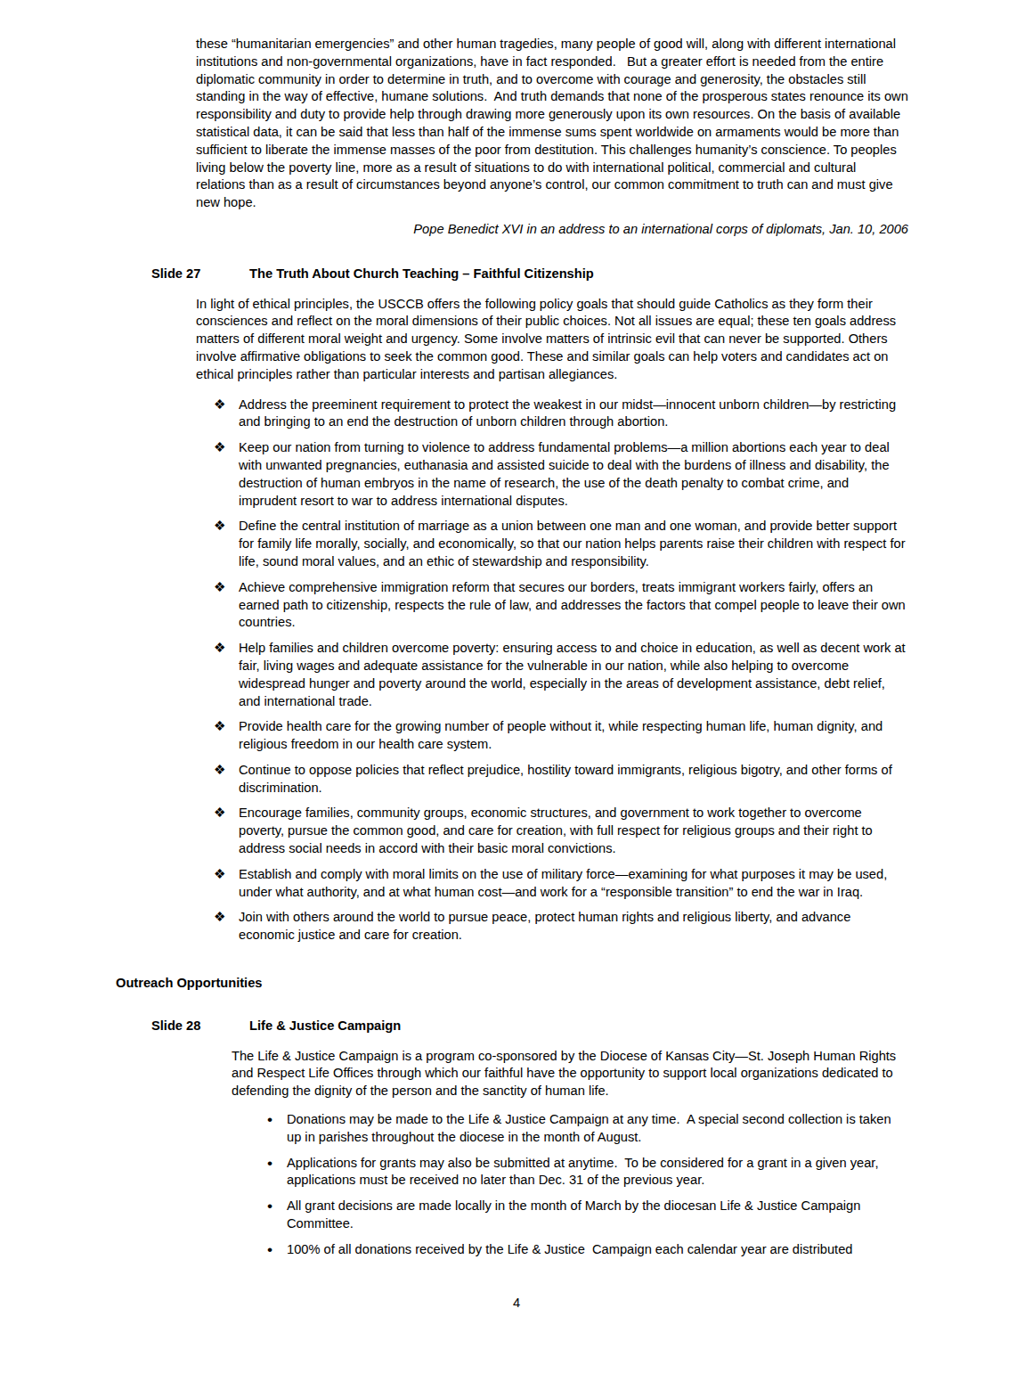these “humanitarian emergencies” and other human tragedies, many people of good will, along with different international institutions and non-governmental organizations, have in fact responded. But a greater effort is needed from the entire diplomatic community in order to determine in truth, and to overcome with courage and generosity, the obstacles still standing in the way of effective, humane solutions. And truth demands that none of the prosperous states renounce its own responsibility and duty to provide help through drawing more generously upon its own resources. On the basis of available statistical data, it can be said that less than half of the immense sums spent worldwide on armaments would be more than sufficient to liberate the immense masses of the poor from destitution. This challenges humanity’s conscience. To peoples living below the poverty line, more as a result of situations to do with international political, commercial and cultural relations than as a result of circumstances beyond anyone’s control, our common commitment to truth can and must give new hope.
Pope Benedict XVI in an address to an international corps of diplomats, Jan. 10, 2006
Slide 27 The Truth About Church Teaching – Faithful Citizenship
In light of ethical principles, the USCCB offers the following policy goals that should guide Catholics as they form their consciences and reflect on the moral dimensions of their public choices. Not all issues are equal; these ten goals address matters of different moral weight and urgency. Some involve matters of intrinsic evil that can never be supported. Others involve affirmative obligations to seek the common good. These and similar goals can help voters and candidates act on ethical principles rather than particular interests and partisan allegiances.
Address the preeminent requirement to protect the weakest in our midst—innocent unborn children—by restricting and bringing to an end the destruction of unborn children through abortion.
Keep our nation from turning to violence to address fundamental problems—a million abortions each year to deal with unwanted pregnancies, euthanasia and assisted suicide to deal with the burdens of illness and disability, the destruction of human embryos in the name of research, the use of the death penalty to combat crime, and imprudent resort to war to address international disputes.
Define the central institution of marriage as a union between one man and one woman, and provide better support for family life morally, socially, and economically, so that our nation helps parents raise their children with respect for life, sound moral values, and an ethic of stewardship and responsibility.
Achieve comprehensive immigration reform that secures our borders, treats immigrant workers fairly, offers an earned path to citizenship, respects the rule of law, and addresses the factors that compel people to leave their own countries.
Help families and children overcome poverty: ensuring access to and choice in education, as well as decent work at fair, living wages and adequate assistance for the vulnerable in our nation, while also helping to overcome widespread hunger and poverty around the world, especially in the areas of development assistance, debt relief, and international trade.
Provide health care for the growing number of people without it, while respecting human life, human dignity, and religious freedom in our health care system.
Continue to oppose policies that reflect prejudice, hostility toward immigrants, religious bigotry, and other forms of discrimination.
Encourage families, community groups, economic structures, and government to work together to overcome poverty, pursue the common good, and care for creation, with full respect for religious groups and their right to address social needs in accord with their basic moral convictions.
Establish and comply with moral limits on the use of military force—examining for what purposes it may be used, under what authority, and at what human cost—and work for a “responsible transition” to end the war in Iraq.
Join with others around the world to pursue peace, protect human rights and religious liberty, and advance economic justice and care for creation.
Outreach Opportunities
Slide 28 Life & Justice Campaign
The Life & Justice Campaign is a program co-sponsored by the Diocese of Kansas City—St. Joseph Human Rights and Respect Life Offices through which our faithful have the opportunity to support local organizations dedicated to defending the dignity of the person and the sanctity of human life.
Donations may be made to the Life & Justice Campaign at any time. A special second collection is taken up in parishes throughout the diocese in the month of August.
Applications for grants may also be submitted at anytime. To be considered for a grant in a given year, applications must be received no later than Dec. 31 of the previous year.
All grant decisions are made locally in the month of March by the diocesan Life & Justice Campaign Committee.
100% of all donations received by the Life & Justice Campaign each calendar year are distributed
4